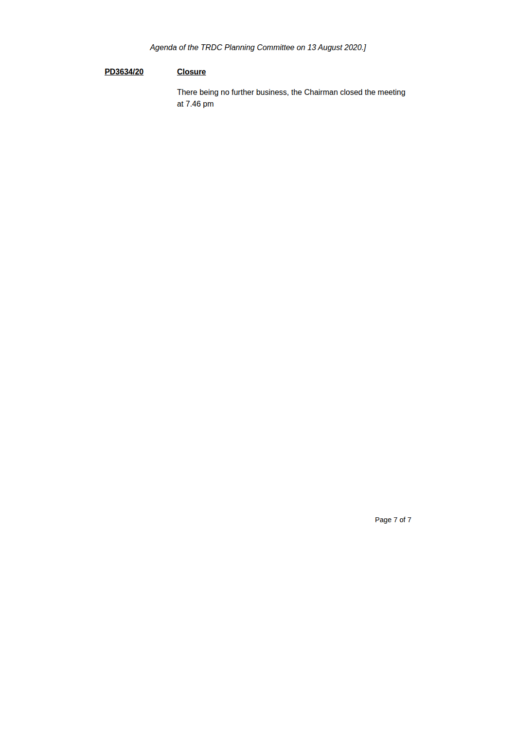Agenda of the TRDC Planning Committee on 13 August 2020.]
PD3634/20
Closure
There being no further business, the Chairman closed the meeting at 7.46 pm
Page 7 of 7